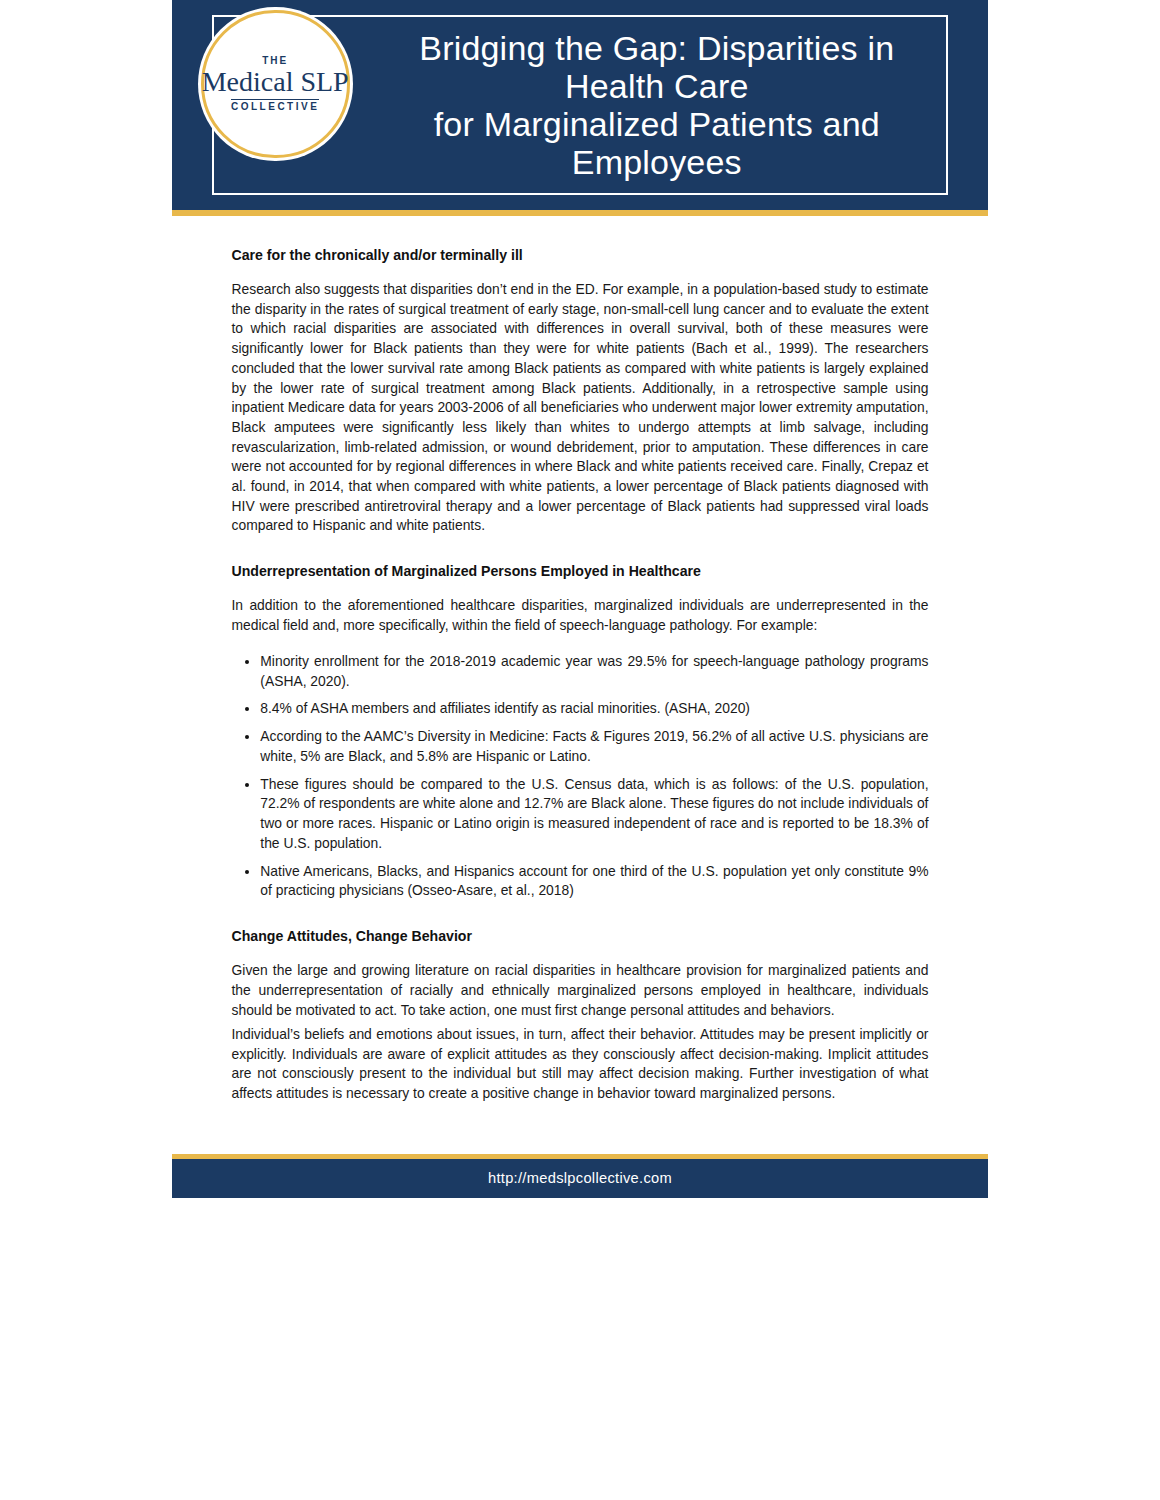The Medical SLP Collective
Bridging the Gap: Disparities in Health Care
for Marginalized Patients and Employees
Care for the chronically and/or terminally ill
Research also suggests that disparities don’t end in the ED. For example, in a population-based study to estimate the disparity in the rates of surgical treatment of early stage, non-small-cell lung cancer and to evaluate the extent to which racial disparities are associated with differences in overall survival, both of these measures were significantly lower for Black patients than they were for white patients (Bach et al., 1999). The researchers concluded that the lower survival rate among Black patients as compared with white patients is largely explained by the lower rate of surgical treatment among Black patients. Additionally, in a retrospective sample using inpatient Medicare data for years 2003-2006 of all beneficiaries who underwent major lower extremity amputation, Black amputees were significantly less likely than whites to undergo attempts at limb salvage, including revascularization, limb-related admission, or wound debridement, prior to amputation. These differences in care were not accounted for by regional differences in where Black and white patients received care. Finally, Crepaz et al. found, in 2014, that when compared with white patients, a lower percentage of Black patients diagnosed with HIV were prescribed antiretroviral therapy and a lower percentage of Black patients had suppressed viral loads compared to Hispanic and white patients.
Underrepresentation of Marginalized Persons Employed in Healthcare
In addition to the aforementioned healthcare disparities, marginalized individuals are underrepresented in the medical field and, more specifically, within the field of speech-language pathology. For example:
Minority enrollment for the 2018-2019 academic year was 29.5% for speech-language pathology programs (ASHA, 2020).
8.4% of ASHA members and affiliates identify as racial minorities. (ASHA, 2020)
According to the AAMC’s Diversity in Medicine: Facts & Figures 2019, 56.2% of all active U.S. physicians are white, 5% are Black, and 5.8% are Hispanic or Latino.
These figures should be compared to the U.S. Census data, which is as follows: of the U.S. population, 72.2% of respondents are white alone and 12.7% are Black alone. These figures do not include individuals of two or more races. Hispanic or Latino origin is measured independent of race and is reported to be 18.3% of the U.S. population.
Native Americans, Blacks, and Hispanics account for one third of the U.S. population yet only constitute 9% of practicing physicians (Osseo-Asare, et al., 2018)
Change Attitudes, Change Behavior
Given the large and growing literature on racial disparities in healthcare provision for marginalized patients and the underrepresentation of racially and ethnically marginalized persons employed in healthcare, individuals should be motivated to act. To take action, one must first change personal attitudes and behaviors.
Individual’s beliefs and emotions about issues, in turn, affect their behavior. Attitudes may be present implicitly or explicitly. Individuals are aware of explicit attitudes as they consciously affect decision-making. Implicit attitudes are not consciously present to the individual but still may affect decision making. Further investigation of what affects attitudes is necessary to create a positive change in behavior toward marginalized persons.
http://medslpcollective.com